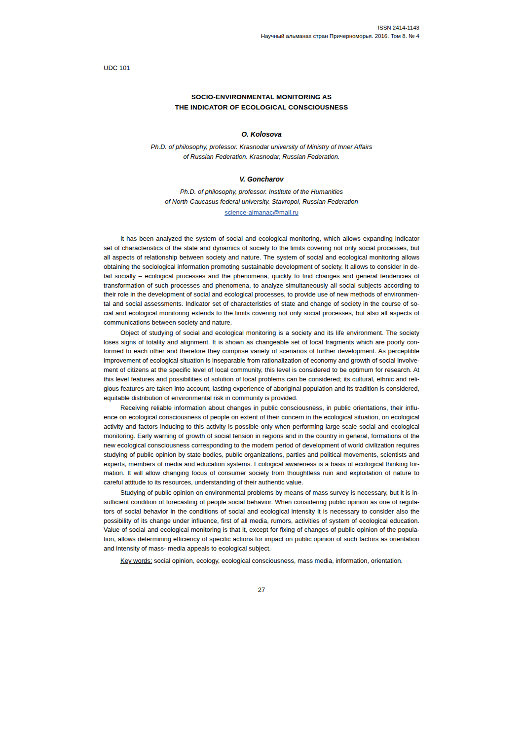ISSN 2414-1143
Научный альманах стран Причерноморья. 2016. Том 8. № 4
UDC 101
Socio-environmental monitoring as
the indicator of ecological consciousness
O. Kolosova
Ph.D. of philosophy, professor. Krasnodar university of Ministry of Inner Affairs
of Russian Federation. Krasnodar, Russian Federation.
V. Goncharov
Ph.D. of philosophy, professor. Institute of the Humanities
of North-Caucasus federal university. Stavropol, Russian Federation
science-almanac@mail.ru
It has been analyzed the system of social and ecological monitoring, which allows expanding indicator set of characteristics of the state and dynamics of society to the limits covering not only social processes, but all aspects of relationship between society and nature. The system of social and ecological monitoring allows obtaining the sociological information promoting sustainable development of society. It allows to consider in detail socially – ecological processes and the phenomena, quickly to find changes and general tendencies of transformation of such processes and phenomena, to analyze simultaneously all social subjects according to their role in the development of social and ecological processes, to provide use of new methods of environmental and social assessments. Indicator set of characteristics of state and change of society in the course of social and ecological monitoring extends to the limits covering not only social processes, but also all aspects of communications between society and nature.
Object of studying of social and ecological monitoring is a society and its life environment. The society loses signs of totality and alignment. It is shown as changeable set of local fragments which are poorly conformed to each other and therefore they comprise variety of scenarios of further development. As perceptible improvement of ecological situation is inseparable from rationalization of economy and growth of social involvement of citizens at the specific level of local community, this level is considered to be optimum for research. At this level features and possibilities of solution of local problems can be considered; its cultural, ethnic and religious features are taken into account, lasting experience of aboriginal population and its tradition is considered, equitable distribution of environmental risk in community is provided.
Receiving reliable information about changes in public consciousness, in public orientations, their influence on ecological consciousness of people on extent of their concern in the ecological situation, on ecological activity and factors inducing to this activity is possible only when performing large-scale social and ecological monitoring. Early warning of growth of social tension in regions and in the country in general, formations of the new ecological consciousness corresponding to the modern period of development of world civilization requires studying of public opinion by state bodies, public organizations, parties and political movements, scientists and experts, members of media and education systems. Ecological awareness is a basis of ecological thinking formation. It will allow changing focus of consumer society from thoughtless ruin and exploitation of nature to careful attitude to its resources, understanding of their authentic value.
Studying of public opinion on environmental problems by means of mass survey is necessary, but it is insufficient condition of forecasting of people social behavior. When considering public opinion as one of regulators of social behavior in the conditions of social and ecological intensity it is necessary to consider also the possibility of its change under influence, first of all media, rumors, activities of system of ecological education. Value of social and ecological monitoring is that it, except for fixing of changes of public opinion of the population, allows determining efficiency of specific actions for impact on public opinion of such factors as orientation and intensity of mass- media appeals to ecological subject.
Key words: social opinion, ecology, ecological consciousness, mass media, information, orientation.
27